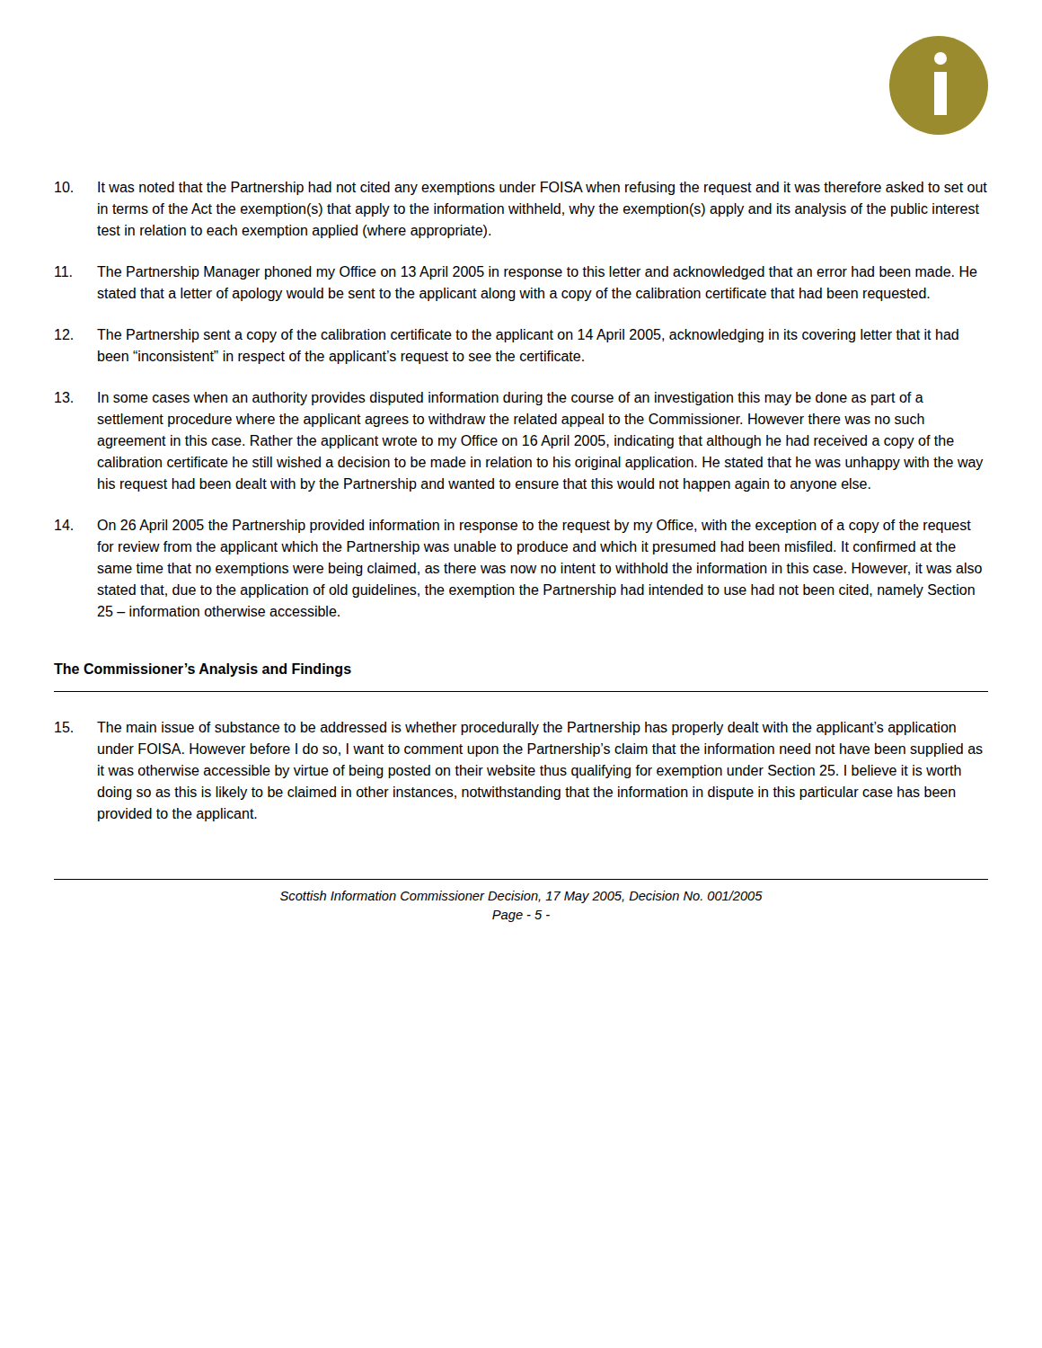10. It was noted that the Partnership had not cited any exemptions under FOISA when refusing the request and it was therefore asked to set out in terms of the Act the exemption(s) that apply to the information withheld, why the exemption(s) apply and its analysis of the public interest test in relation to each exemption applied (where appropriate).
11. The Partnership Manager phoned my Office on 13 April 2005 in response to this letter and acknowledged that an error had been made. He stated that a letter of apology would be sent to the applicant along with a copy of the calibration certificate that had been requested.
12. The Partnership sent a copy of the calibration certificate to the applicant on 14 April 2005, acknowledging in its covering letter that it had been “inconsistent” in respect of the applicant’s request to see the certificate.
13. In some cases when an authority provides disputed information during the course of an investigation this may be done as part of a settlement procedure where the applicant agrees to withdraw the related appeal to the Commissioner. However there was no such agreement in this case. Rather the applicant wrote to my Office on 16 April 2005, indicating that although he had received a copy of the calibration certificate he still wished a decision to be made in relation to his original application. He stated that he was unhappy with the way his request had been dealt with by the Partnership and wanted to ensure that this would not happen again to anyone else.
14. On 26 April 2005 the Partnership provided information in response to the request by my Office, with the exception of a copy of the request for review from the applicant which the Partnership was unable to produce and which it presumed had been misfiled. It confirmed at the same time that no exemptions were being claimed, as there was now no intent to withhold the information in this case. However, it was also stated that, due to the application of old guidelines, the exemption the Partnership had intended to use had not been cited, namely Section 25 – information otherwise accessible.
The Commissioner’s Analysis and Findings
15. The main issue of substance to be addressed is whether procedurally the Partnership has properly dealt with the applicant’s application under FOISA. However before I do so, I want to comment upon the Partnership’s claim that the information need not have been supplied as it was otherwise accessible by virtue of being posted on their website thus qualifying for exemption under Section 25. I believe it is worth doing so as this is likely to be claimed in other instances, notwithstanding that the information in dispute in this particular case has been provided to the applicant.
Scottish Information Commissioner Decision, 17 May 2005, Decision No. 001/2005
Page - 5 -